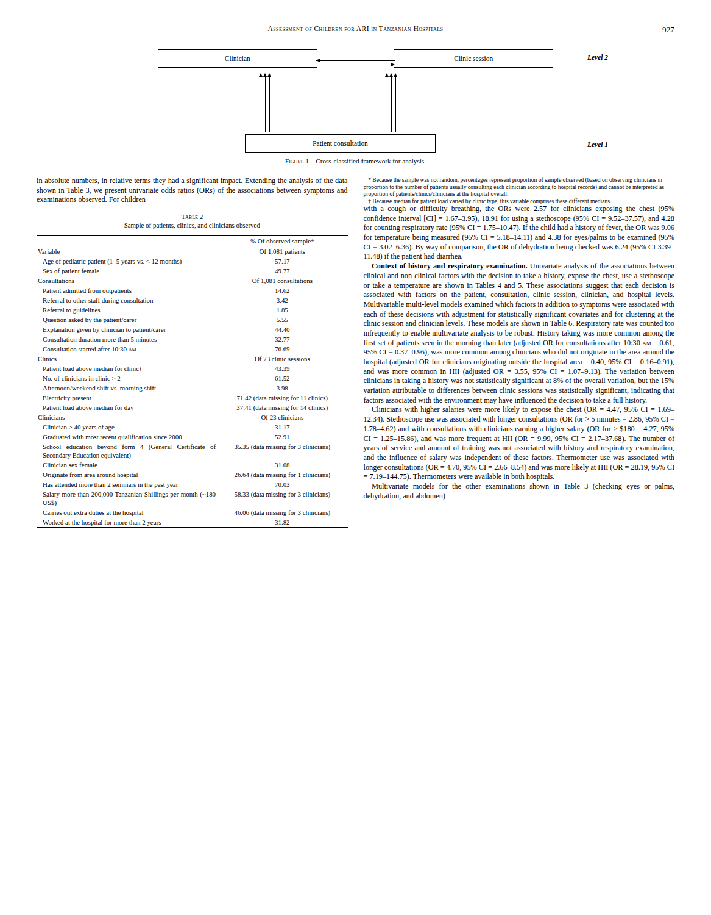Assessment of Children for ARI in Tanzanian Hospitals 927
Clinician
Clinic session
Patient consultation
Level 2
Level 1
Figure 1. Cross-classified framework for analysis.
in absolute numbers, in relative terms they had a significant impact. Extending the analysis of the data shown in Table 3, we present univariate odds ratios (ORs) of the associations between symptoms and examinations observed. For children
Table 2 Sample of patients, clinics, and clinicians observed
| | % Of observed sample* |
| --- | --- |
| Variable | Of 1,081 patients |
| Age of pediatric patient (1–5 years vs. < 12 months) | 57.17 |
| Sex of patient female | 49.77 |
| Consultations | Of 1,081 consultations |
| Patient admitted from outpatients | 14.62 |
| Referral to other staff during consultation | 3.42 |
| Referral to guidelines | 1.85 |
| Question asked by the patient/carer | 5.55 |
| Explanation given by clinician to patient/carer | 44.40 |
| Consultation duration more than 5 minutes | 32.77 |
| Consultation started after 10:30 am | 76.69 |
| Clinics | Of 73 clinic sessions |
| Patient load above median for clinic† | 43.39 |
| No. of clinicians in clinic > 2 | 61.52 |
| Afternoon/weekend shift vs. morning shift | 3.98 |
| Electricity present | 71.42 (data missing for 11 clinics) |
| Patient load above median for day | 37.41 (data missing for 14 clinics) |
| Clinicians | Of 23 clinicians |
| Clinician ≥ 40 years of age | 31.17 |
| Graduated with most recent qualification since 2000 | 52.91 |
| School education beyond form 4 (General Certificate of Secondary Education equivalent) | 35.35 (data missing for 3 clinicians) |
| Clinician sex female | 31.08 |
| Originate from area around hospital | 26.64 (data missing for 1 clinicians) |
| Has attended more than 2 seminars in the past year | 70.03 |
| Salary more than 200,000 Tanzanian Shillings per month (~180 US$) | 58.33 (data missing for 3 clinicians) |
| Carries out extra duties at the hospital | 46.06 (data missing for 3 clinicians) |
| Worked at the hospital for more than 2 years | 31.82 |
* Because the sample was not random, percentages represent proportion of sample observed (based on observing clinicians in proportion to the number of patients usually consulting each clinician according to hospital records) and cannot be interpreted as proportion of patients/clinics/clinicians at the hospital overall.
† Because median for patient load varied by clinic type, this variable comprises these different medians.
with a cough or difficulty breathing, the ORs were 2.57 for clinicians exposing the chest (95% confidence interval [CI] = 1.67–3.95), 18.91 for using a stethoscope (95% CI = 9.52–37.57), and 4.28 for counting respiratory rate (95% CI = 1.75–10.47). If the child had a history of fever, the OR was 9.06 for temperature being measured (95% CI = 5.18–14.11) and 4.38 for eyes/palms to be examined (95% CI = 3.02–6.36). By way of comparison, the OR of dehydration being checked was 6.24 (95% CI 3.39–11.48) if the patient had diarrhea.
Context of history and respiratory examination. Univariate analysis of the associations between clinical and non-clinical factors with the decision to take a history, expose the chest, use a stethoscope or take a temperature are shown in Tables 4 and 5. These associations suggest that each decision is associated with factors on the patient, consultation, clinic session, clinician, and hospital levels. Multivariable multi-level models examined which factors in addition to symptoms were associated with each of these decisions with adjustment for statistically significant covariates and for clustering at the clinic session and clinician levels. These models are shown in Table 6. Respiratory rate was counted too infrequently to enable multivariate analysis to be robust. History taking was more common among the first set of patients seen in the morning than later (adjusted OR for consultations after 10:30 am = 0.61, 95% CI = 0.37–0.96), was more common among clinicians who did not originate in the area around the hospital (adjusted OR for clinicians originating outside the hospital area = 0.40, 95% CI = 0.16–0.91), and was more common in HII (adjusted OR = 3.55, 95% CI = 1.07–9.13). The variation between clinicians in taking a history was not statistically significant at 8% of the overall variation, but the 15% variation attributable to differences between clinic sessions was statistically significant, indicating that factors associated with the environment may have influenced the decision to take a full history.
Clinicians with higher salaries were more likely to expose the chest (OR = 4.47, 95% CI = 1.69–12.34). Stethoscope use was associated with longer consultations (OR for > 5 minutes = 2.86, 95% CI = 1.78–4.62) and with consultations with clinicians earning a higher salary (OR for > $180 = 4.27, 95% CI = 1.25–15.86), and was more frequent at HII (OR = 9.99, 95% CI = 2.17–37.68). The number of years of service and amount of training was not associated with history and respiratory examination, and the influence of salary was independent of these factors. Thermometer use was associated with longer consultations (OR = 4.70, 95% CI = 2.66–8.54) and was more likely at HII (OR = 28.19, 95% CI = 7.19–144.75). Thermometers were available in both hospitals.
Multivariate models for the other examinations shown in Table 3 (checking eyes or palms, dehydration, and abdomen)